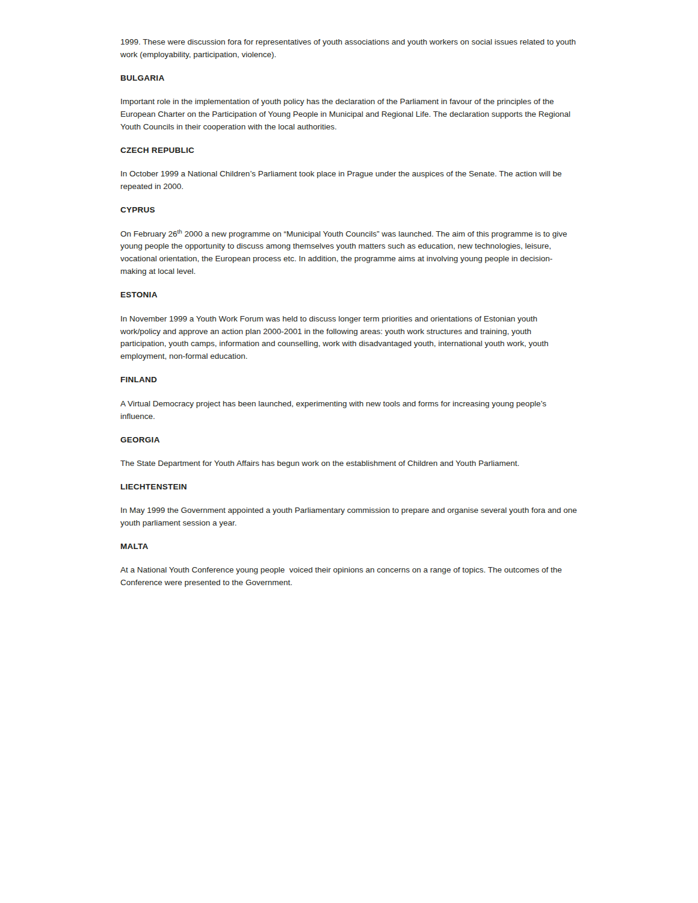1999. These were discussion fora for representatives of youth associations and youth workers on social issues related to youth work (employability, participation, violence).
Bulgaria
Important role in the implementation of youth policy has the declaration of the Parliament in favour of the principles of the European Charter on the Participation of Young People in Municipal and Regional Life. The declaration supports the Regional Youth Councils in their cooperation with the local authorities.
Czech Republic
In October 1999 a National Children’s Parliament took place in Prague under the auspices of the Senate. The action will be repeated in 2000.
Cyprus
On February 26th 2000 a new programme on “Municipal Youth Councils” was launched. The aim of this programme is to give young people the opportunity to discuss among themselves youth matters such as education, new technologies, leisure, vocational orientation, the European process etc. In addition, the programme aims at involving young people in decision-making at local level.
Estonia
In November 1999 a Youth Work Forum was held to discuss longer term priorities and orientations of Estonian youth work/policy and approve an action plan 2000-2001 in the following areas: youth work structures and training, youth participation, youth camps, information and counselling, work with disadvantaged youth, international youth work, youth employment, non-formal education.
Finland
A Virtual Democracy project has been launched, experimenting with new tools and forms for increasing young people’s influence.
Georgia
The State Department for Youth Affairs has begun work on the establishment of Children and Youth Parliament.
Liechtenstein
In May 1999 the Government appointed a youth Parliamentary commission to prepare and organise several youth fora and one youth parliament session a year.
Malta
At a National Youth Conference young people voiced their opinions an concerns on a range of topics. The outcomes of the Conference were presented to the Government.